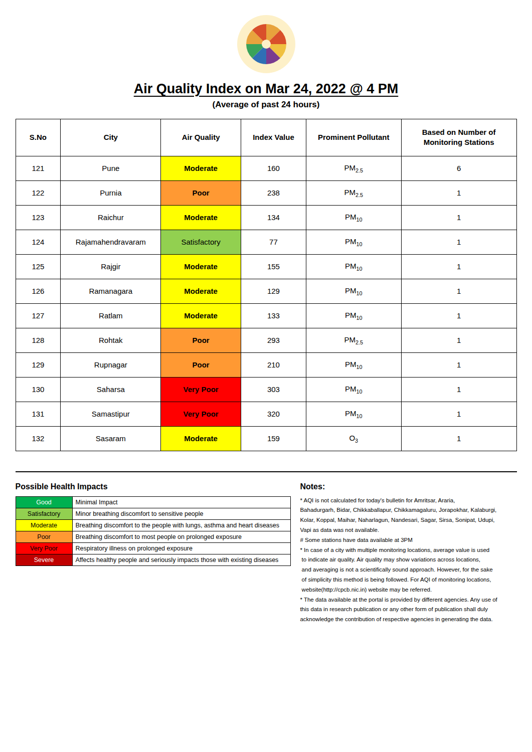Air Quality Index on Mar 24, 2022 @ 4 PM
(Average of past 24 hours)
| S.No | City | Air Quality | Index Value | Prominent Pollutant | Based on Number of Monitoring Stations |
| --- | --- | --- | --- | --- | --- |
| 121 | Pune | Moderate | 160 | PM 2.5 | 6 |
| 122 | Purnia | Poor | 238 | PM 2.5 | 1 |
| 123 | Raichur | Moderate | 134 | PM 10 | 1 |
| 124 | Rajamahendravaram | Satisfactory | 77 | PM 10 | 1 |
| 125 | Rajgir | Moderate | 155 | PM 10 | 1 |
| 126 | Ramanagara | Moderate | 129 | PM 10 | 1 |
| 127 | Ratlam | Moderate | 133 | PM 10 | 1 |
| 128 | Rohtak | Poor | 293 | PM 2.5 | 1 |
| 129 | Rupnagar | Poor | 210 | PM 10 | 1 |
| 130 | Saharsa | Very Poor | 303 | PM 10 | 1 |
| 131 | Samastipur | Very Poor | 320 | PM 10 | 1 |
| 132 | Sasaram | Moderate | 159 | O 3 | 1 |
Possible Health Impacts
| Good | Minimal Impact |
| Satisfactory | Minor breathing discomfort to sensitive people |
| Moderate | Breathing discomfort to the people with lungs, asthma and heart diseases |
| Poor | Breathing discomfort to most people on prolonged exposure |
| Very Poor | Respiratory illness on prolonged exposure |
| Severe | Affects healthy people and seriously impacts those with existing diseases |
Notes:
* AQI is not calculated for today's bulletin for Amritsar, Araria,
Bahadurgarh, Bidar, Chikkaballapur, Chikkamagaluru, Jorapokhar, Kalaburgi,
Kolar, Koppal, Maihar, Naharlagun, Nandesari, Sagar, Sirsa, Sonipat, Udupi,
Vapi as data was not available.
# Some stations have data available at 3PM
* In case of a city with multiple monitoring locations, average value is used
to indicate air quality. Air quality may show variations across locations,
and averaging is not a scientifically sound approach. However, for the sake
of simplicity this method is being followed. For AQI of monitoring locations,
website(http://cpcb.nic.in) website may be referred.
* The data available at the portal is provided by different agencies. Any use of
this data in research publication or any other form of publication shall duly
acknowledge the contribution of respective agencies in generating the data.